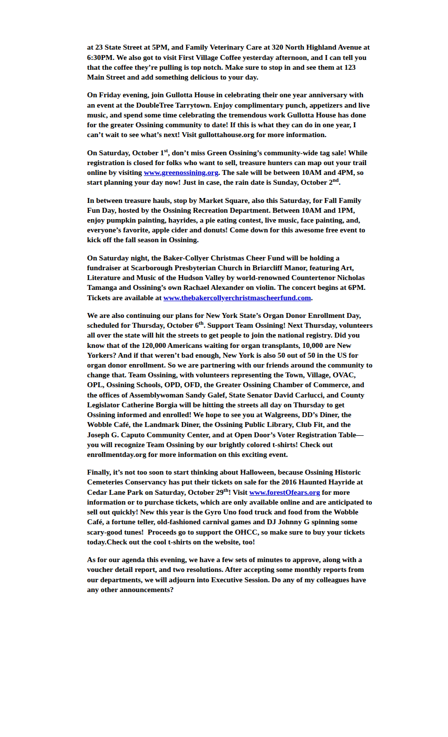at 23 State Street at 5PM, and Family Veterinary Care at 320 North Highland Avenue at 6:30PM. We also got to visit First Village Coffee yesterday afternoon, and I can tell you that the coffee they’re pulling is top notch. Make sure to stop in and see them at 123 Main Street and add something delicious to your day.
On Friday evening, join Gullotta House in celebrating their one year anniversary with an event at the DoubleTree Tarrytown. Enjoy complimentary punch, appetizers and live music, and spend some time celebrating the tremendous work Gullotta House has done for the greater Ossining community to date! If this is what they can do in one year, I can’t wait to see what’s next! Visit gullottahouse.org for more information.
On Saturday, October 1st, don’t miss Green Ossining’s community-wide tag sale! While registration is closed for folks who want to sell, treasure hunters can map out your trail online by visiting www.greenossining.org. The sale will be between 10AM and 4PM, so start planning your day now! Just in case, the rain date is Sunday, October 2nd.
In between treasure hauls, stop by Market Square, also this Saturday, for Fall Family Fun Day, hosted by the Ossining Recreation Department. Between 10AM and 1PM, enjoy pumpkin painting, hayrides, a pie eating contest, live music, face painting, and, everyone’s favorite, apple cider and donuts! Come down for this awesome free event to kick off the fall season in Ossining.
On Saturday night, the Baker-Collyer Christmas Cheer Fund will be holding a fundraiser at Scarborough Presbyterian Church in Briarcliff Manor, featuring Art, Literature and Music of the Hudson Valley by world-renowned Countertenor Nicholas Tamanga and Ossining’s own Rachael Alexander on violin. The concert begins at 6PM. Tickets are available at www.thebakercollyerchristmascheerfund.com.
We are also continuing our plans for New York State’s Organ Donor Enrollment Day, scheduled for Thursday, October 6th. Support Team Ossining! Next Thursday, volunteers all over the state will hit the streets to get people to join the national registry. Did you know that of the 120,000 Americans waiting for organ transplants, 10,000 are New Yorkers? And if that weren’t bad enough, New York is also 50 out of 50 in the US for organ donor enrollment. So we are partnering with our friends around the community to change that. Team Ossining, with volunteers representing the Town, Village, OVAC, OPL, Ossining Schools, OPD, OFD, the Greater Ossining Chamber of Commerce, and the offices of Assemblywoman Sandy Galef, State Senator David Carlucci, and County Legislator Catherine Borgia will be hitting the streets all day on Thursday to get Ossining informed and enrolled! We hope to see you at Walgreens, DD’s Diner, the Wobble Café, the Landmark Diner, the Ossining Public Library, Club Fit, and the Joseph G. Caputo Community Center, and at Open Door’s Voter Registration Table—you will recognize Team Ossining by our brightly colored t-shirts! Check out enrollmentday.org for more information on this exciting event.
Finally, it’s not too soon to start thinking about Halloween, because Ossining Historic Cemeteries Conservancy has put their tickets on sale for the 2016 Haunted Hayride at Cedar Lane Park on Saturday, October 29th! Visit www.forestOfears.org for more information or to purchase tickets, which are only available online and are anticipated to sell out quickly! New this year is the Gyro Uno food truck and food from the Wobble Café, a fortune teller, old-fashioned carnival games and DJ Johnny G spinning some scary-good tunes! Proceeds go to support the OHCC, so make sure to buy your tickets today.Check out the cool t-shirts on the website, too!
As for our agenda this evening, we have a few sets of minutes to approve, along with a voucher detail report, and two resolutions. After accepting some monthly reports from our departments, we will adjourn into Executive Session. Do any of my colleagues have any other announcements?